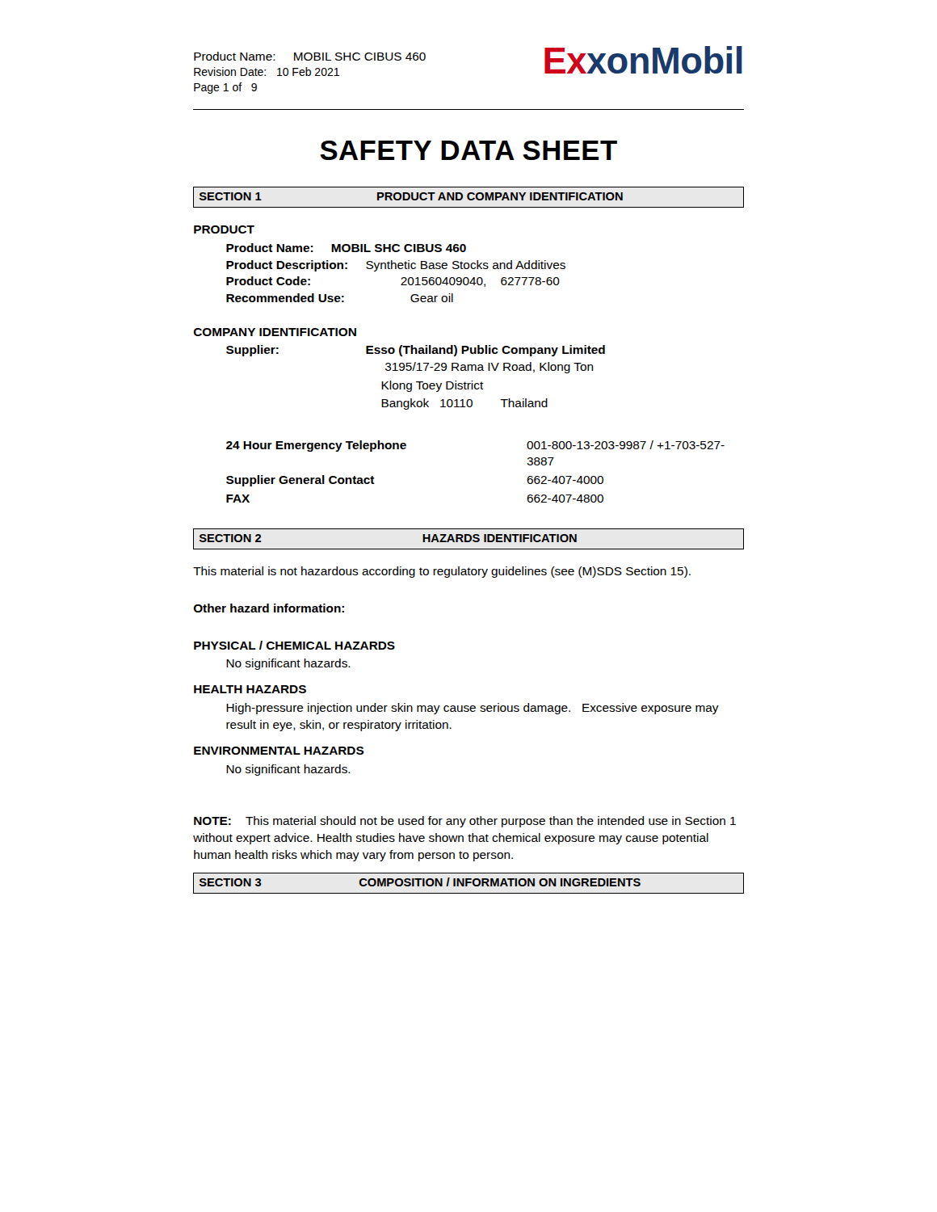Ex xonMobil
Product Name: MOBIL SHC CIBUS 460
Revision Date: 10 Feb 2021
Page 1 of 9
SAFETY DATA SHEET
SECTION 1
PRODUCT AND COMPANY IDENTIFICATION
PRODUCT
Product Name: MOBIL SHC CIBUS 460
Product Description: Synthetic Base Stocks and Additives
Product Code: 201560409040, 627778-60
Recommended Use: Gear oil
COMPANY IDENTIFICATION
Supplier: Esso (Thailand) Public Company Limited
3195/17-29 Rama IV Road, Klong Ton
Klong Toey District
Bangkok 10110 Thailand
| 24 Hour Emergency Telephone | 001-800-13-203-9987 / +1-703-527-3887 |
| Supplier General Contact | 662-407-4000 |
| FAX | 662-407-4800 |
SECTION 2
HAZARDS IDENTIFICATION
This material is not hazardous according to regulatory guidelines (see (M)SDS Section 15).
Other hazard information:
PHYSICAL / CHEMICAL HAZARDS
No significant hazards.
HEALTH HAZARDS
High-pressure injection under skin may cause serious damage. Excessive exposure may result in eye, skin, or respiratory irritation.
ENVIRONMENTAL HAZARDS
No significant hazards.
NOTE: This material should not be used for any other purpose than the intended use in Section 1 without expert advice. Health studies have shown that chemical exposure may cause potential human health risks which may vary from person to person.
SECTION 3
COMPOSITION / INFORMATION ON INGREDIENTS